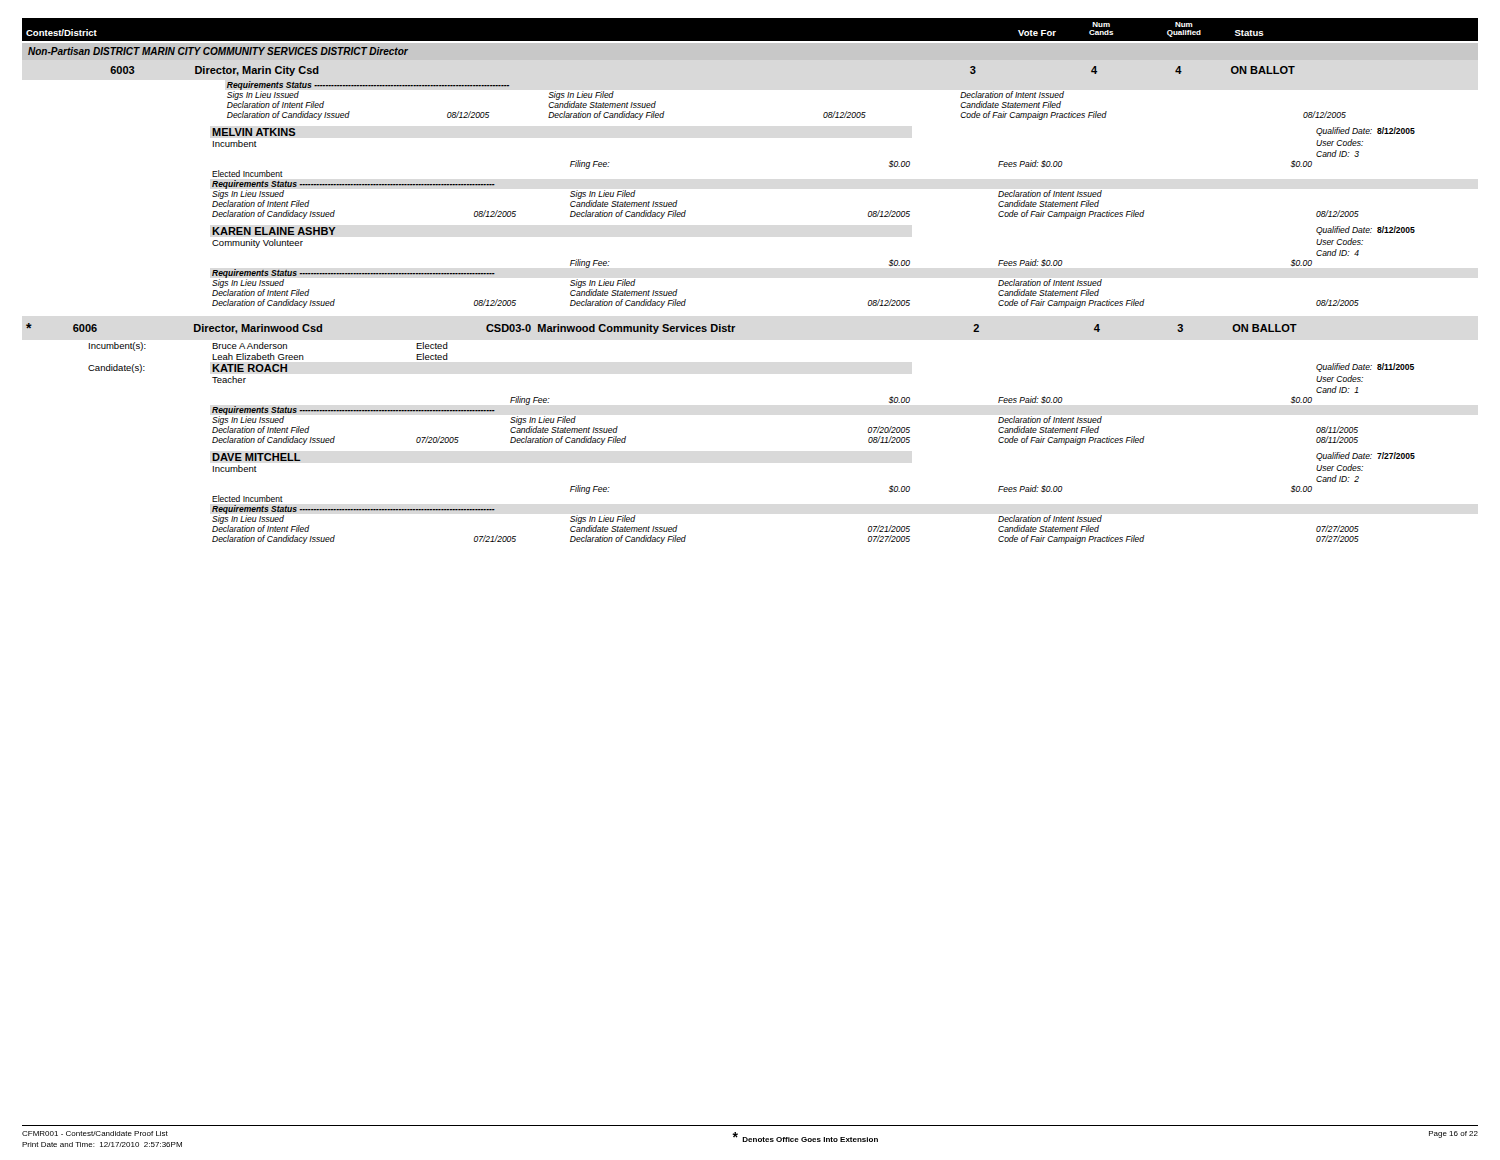| Contest/District | | Vote For | Num Cands | Num Qualified | Status |
Non-Partisan DISTRICT MARIN CITY COMMUNITY SERVICES DISTRICT Director
| | 6003 | Director, Marin City Csd | 3 | 4 | 4 | ON BALLOT |
| | | Requirements Status --------------------------------------------------------------------- |
| | | Sigs In Lieu Issued | | Sigs In Lieu Filed | | | Declaration of Intent Issued | | |
| | | Declaration of Intent Filed | | Candidate Statement Issued | | | Candidate Statement Filed | | |
| | | Declaration of Candidacy Issued | 08/12/2005 | Declaration of Candidacy Filed | 08/12/2005 | | Code of Fair Campaign Practices Filed | | 08/12/2005 |
| | | MELVIN ATKINS | | | | Qualified Date: 8/12/2005 |
| | | Incumbent | | | | User Codes: |
| | | | | | | Cand ID: 3 |
| | | | | Filing Fee: | $0.00 | | Fees Paid: $0.00 | $0.00 | |
| | | Elected Incumbent |
| | | Requirements Status --------------------------------------------------------------------- |
| | | Sigs In Lieu Issued | | Sigs In Lieu Filed | | | Declaration of Intent Issued | | |
| | | Declaration of Intent Filed | | Candidate Statement Issued | | | Candidate Statement Filed | | |
| | | Declaration of Candidacy Issued | 08/12/2005 | Declaration of Candidacy Filed | 08/12/2005 | | Code of Fair Campaign Practices Filed | | 08/12/2005 |
| | | KAREN ELAINE ASHBY | | | | Qualified Date: 8/12/2005 |
| | | Community Volunteer | | | | User Codes: |
| | | | | | | Cand ID: 4 |
| | | | | Filing Fee: | $0.00 | | Fees Paid: $0.00 | $0.00 | |
| | | Requirements Status --------------------------------------------------------------------- |
| | | Sigs In Lieu Issued | | Sigs In Lieu Filed | | | Declaration of Intent Issued | | |
| | | Declaration of Intent Filed | | Candidate Statement Issued | | | Candidate Statement Filed | | |
| | | Declaration of Candidacy Issued | 08/12/2005 | Declaration of Candidacy Filed | 08/12/2005 | | Code of Fair Campaign Practices Filed | | 08/12/2005 |
| * | 6006 | Director, Marinwood Csd | CSD03-0 Marinwood Community Services Distr | 2 | 4 | 3 | ON BALLOT |
| | Incumbent(s): | Bruce A Anderson | Elected | |
| | | Leah Elizabeth Green | Elected | |
| | Candidate(s): | KATIE ROACH | | | | Qualified Date: 8/11/2005 |
| | | Teacher | | | | User Codes: |
| | | | | | | Cand ID: 1 |
| | | | | Filing Fee: | $0.00 | | Fees Paid: $0.00 | $0.00 | |
| | | Requirements Status --------------------------------------------------------------------- |
| | | Sigs In Lieu Issued | | Sigs In Lieu Filed | | | Declaration of Intent Issued | | |
| | | Declaration of Intent Filed | | Candidate Statement Issued | 07/20/2005 | | Candidate Statement Filed | | 08/11/2005 |
| | | Declaration of Candidacy Issued | 07/20/2005 | Declaration of Candidacy Filed | 08/11/2005 | | Code of Fair Campaign Practices Filed | | 08/11/2005 |
| | | DAVE MITCHELL | | | | Qualified Date: 7/27/2005 |
| | | Incumbent | | | | User Codes: |
| | | | | | | Cand ID: 2 |
| | | | | Filing Fee: | $0.00 | | Fees Paid: $0.00 | $0.00 | |
| | | Elected Incumbent |
| | | Requirements Status --------------------------------------------------------------------- |
| | | Sigs In Lieu Issued | | Sigs In Lieu Filed | | | Declaration of Intent Issued | | |
| | | Declaration of Intent Filed | | Candidate Statement Issued | 07/21/2005 | | Candidate Statement Filed | | 07/27/2005 |
| | | Declaration of Candidacy Issued | 07/21/2005 | Declaration of Candidacy Filed | 07/27/2005 | | Code of Fair Campaign Practices Filed | | 07/27/2005 |
CFMR001 - Contest/Candidate Proof List
Print Date and Time: 12/17/2010 2:57:36PM
Page 16 of 22
* Denotes Office Goes Into Extension